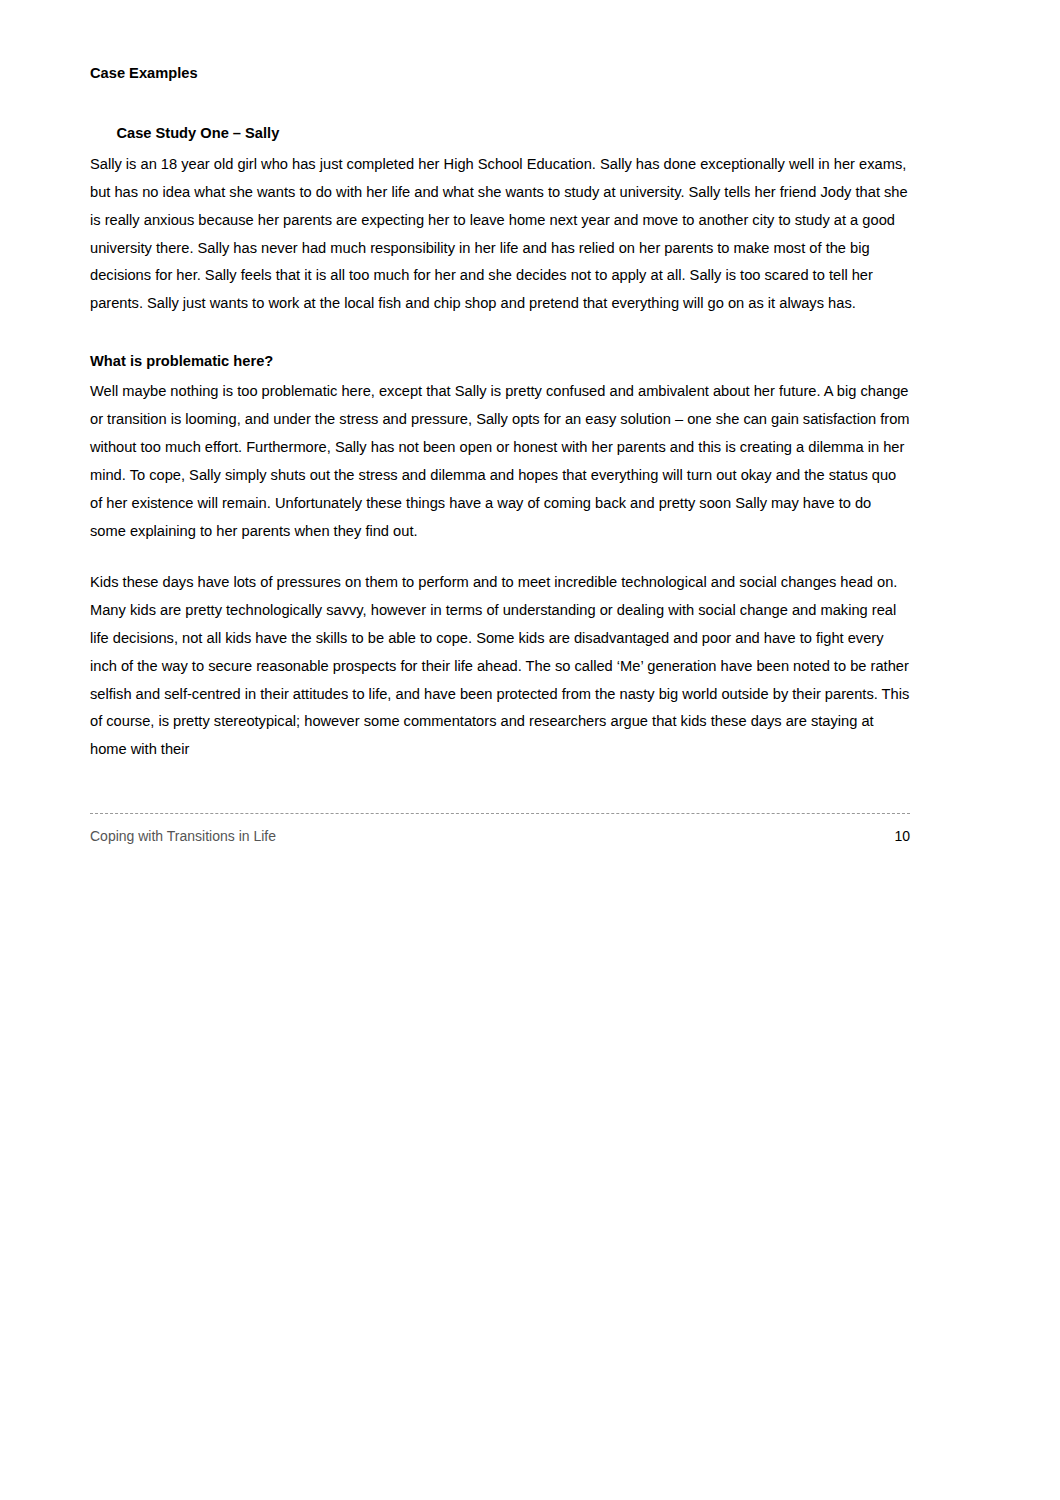Case Examples
Case Study One – Sally
Sally is an 18 year old girl who has just completed her High School Education. Sally has done exceptionally well in her exams, but has no idea what she wants to do with her life and what she wants to study at university. Sally tells her friend Jody that she is really anxious because her parents are expecting her to leave home next year and move to another city to study at a good university there. Sally has never had much responsibility in her life and has relied on her parents to make most of the big decisions for her. Sally feels that it is all too much for her and she decides not to apply at all. Sally is too scared to tell her parents. Sally just wants to work at the local fish and chip shop and pretend that everything will go on as it always has.
What is problematic here?
Well maybe nothing is too problematic here, except that Sally is pretty confused and ambivalent about her future. A big change or transition is looming, and under the stress and pressure, Sally opts for an easy solution – one she can gain satisfaction from without too much effort. Furthermore, Sally has not been open or honest with her parents and this is creating a dilemma in her mind. To cope, Sally simply shuts out the stress and dilemma and hopes that everything will turn out okay and the status quo of her existence will remain. Unfortunately these things have a way of coming back and pretty soon Sally may have to do some explaining to her parents when they find out.
Kids these days have lots of pressures on them to perform and to meet incredible technological and social changes head on. Many kids are pretty technologically savvy, however in terms of understanding or dealing with social change and making real life decisions, not all kids have the skills to be able to cope. Some kids are disadvantaged and poor and have to fight every inch of the way to secure reasonable prospects for their life ahead. The so called ‘Me’ generation have been noted to be rather selfish and self-centred in their attitudes to life, and have been protected from the nasty big world outside by their parents. This of course, is pretty stereotypical; however some commentators and researchers argue that kids these days are staying at home with their
Coping with Transitions in Life 10